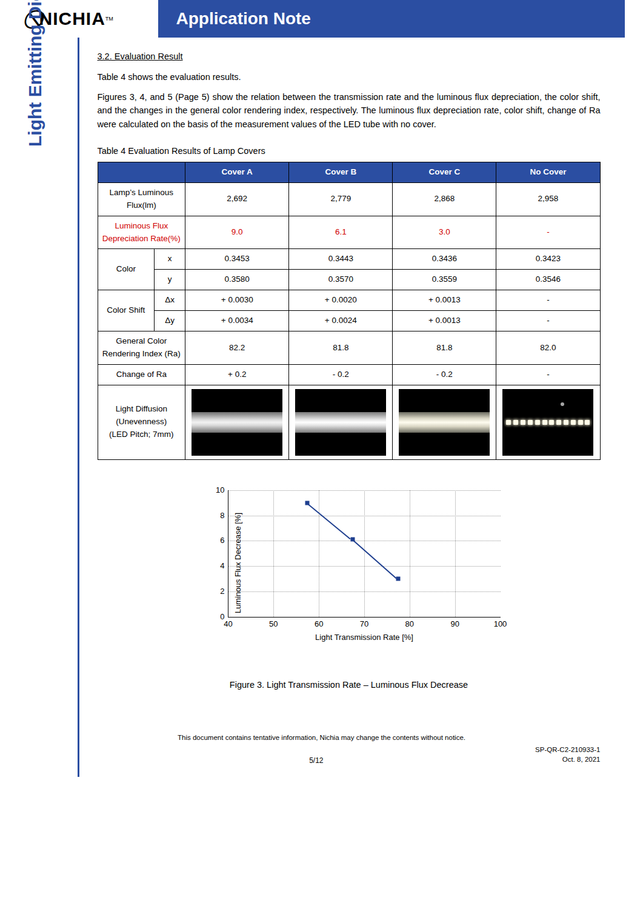⃠NICHIA TM
Application Note
Light Emitting Diode
3.2. Evaluation Result
Table 4 shows the evaluation results.
Figures 3, 4, and 5 (Page 5) show the relation between the transmission rate and the luminous flux depreciation, the color shift, and the changes in the general color rendering index, respectively. The luminous flux depreciation rate, color shift, change of Ra were calculated on the basis of the measurement values of the LED tube with no cover.
Table 4 Evaluation Results of Lamp Covers
| | Cover A | Cover B | Cover C | No Cover |
| --- | --- | --- | --- | --- |
| Lamp’s Luminous Flux(lm) | 2,692 | 2,779 | 2,868 | 2,958 |
| Luminous Flux Depreciation Rate(%) | 9.0 | 6.1 | 3.0 | - |
| Color | x | 0.3453 | 0.3443 | 0.3436 | 0.3423 |
| y | 0.3580 | 0.3570 | 0.3559 | 0.3546 |
| Color Shift | Δx | + 0.0030 | + 0.0020 | + 0.0013 | - |
| Δy | + 0.0034 | + 0.0024 | + 0.0013 | - |
| General Color Rendering Index (Ra) | 82.2 | 81.8 | 81.8 | 82.0 |
| Change of Ra | + 0.2 | - 0.2 | - 0.2 | - |
| Light Diffusion (Unevenness) (LED Pitch; 7mm) | | | | |
Luminous Flux Decrease [%]
10
8
6
4
2
0
40
50
60
70
80
90
100
Light Transmission Rate [%]
Figure 3. Light Transmission Rate – Luminous Flux Decrease
This document contains tentative information, Nichia may change the contents without notice.
5/12
SP-QR-C2-210933-1
Oct. 8, 2021